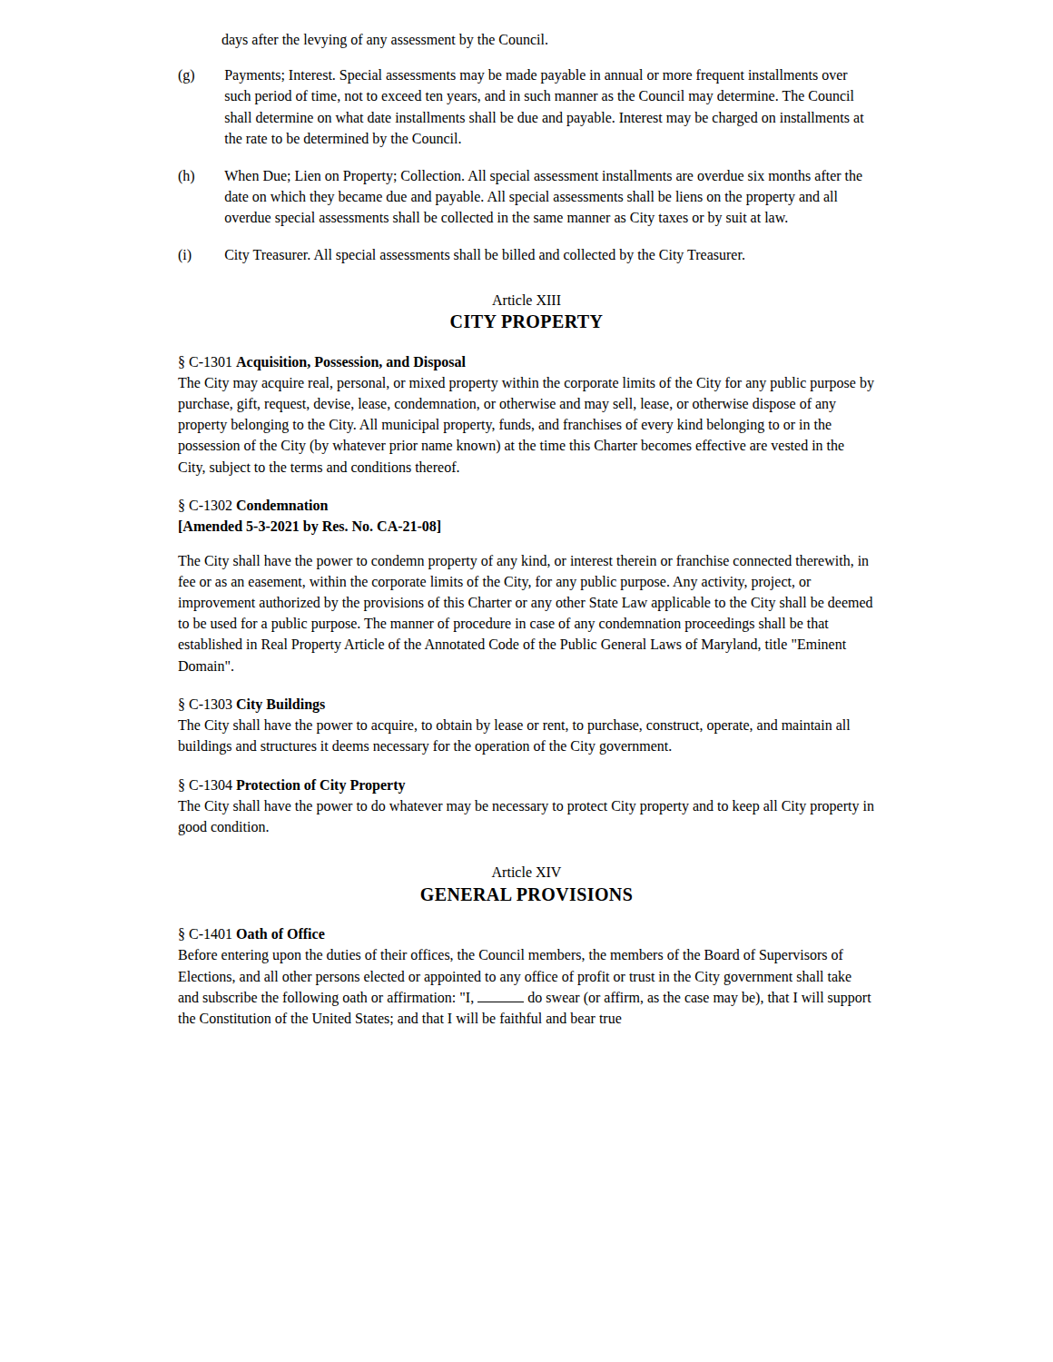days after the levying of any assessment by the Council.
(g) Payments; Interest. Special assessments may be made payable in annual or more frequent installments over such period of time, not to exceed ten years, and in such manner as the Council may determine. The Council shall determine on what date installments shall be due and payable. Interest may be charged on installments at the rate to be determined by the Council.
(h) When Due; Lien on Property; Collection. All special assessment installments are overdue six months after the date on which they became due and payable. All special assessments shall be liens on the property and all overdue special assessments shall be collected in the same manner as City taxes or by suit at law.
(i) City Treasurer. All special assessments shall be billed and collected by the City Treasurer.
Article XIIICITY PROPERTY
§ C-1301 Acquisition, Possession, and Disposal
The City may acquire real, personal, or mixed property within the corporate limits of the City for any public purpose by purchase, gift, request, devise, lease, condemnation, or otherwise and may sell, lease, or otherwise dispose of any property belonging to the City. All municipal property, funds, and franchises of every kind belonging to or in the possession of the City (by whatever prior name known) at the time this Charter becomes effective are vested in the City, subject to the terms and conditions thereof.
§ C-1302 Condemnation
[Amended 5-3-2021 by Res. No. CA-21-08]
The City shall have the power to condemn property of any kind, or interest therein or franchise connected therewith, in fee or as an easement, within the corporate limits of the City, for any public purpose. Any activity, project, or improvement authorized by the provisions of this Charter or any other State Law applicable to the City shall be deemed to be used for a public purpose. The manner of procedure in case of any condemnation proceedings shall be that established in Real Property Article of the Annotated Code of the Public General Laws of Maryland, title "Eminent Domain".
§ C-1303 City Buildings
The City shall have the power to acquire, to obtain by lease or rent, to purchase, construct, operate, and maintain all buildings and structures it deems necessary for the operation of the City government.
§ C-1304 Protection of City Property
The City shall have the power to do whatever may be necessary to protect City property and to keep all City property in good condition.
Article XIVGENERAL PROVISIONS
§ C-1401 Oath of Office
Before entering upon the duties of their offices, the Council members, the members of the Board of Supervisors of Elections, and all other persons elected or appointed to any office of profit or trust in the City government shall take and subscribe the following oath or affirmation: "I, do swear (or affirm, as the case may be), that I will support the Constitution of the United States; and that I will be faithful and bear true